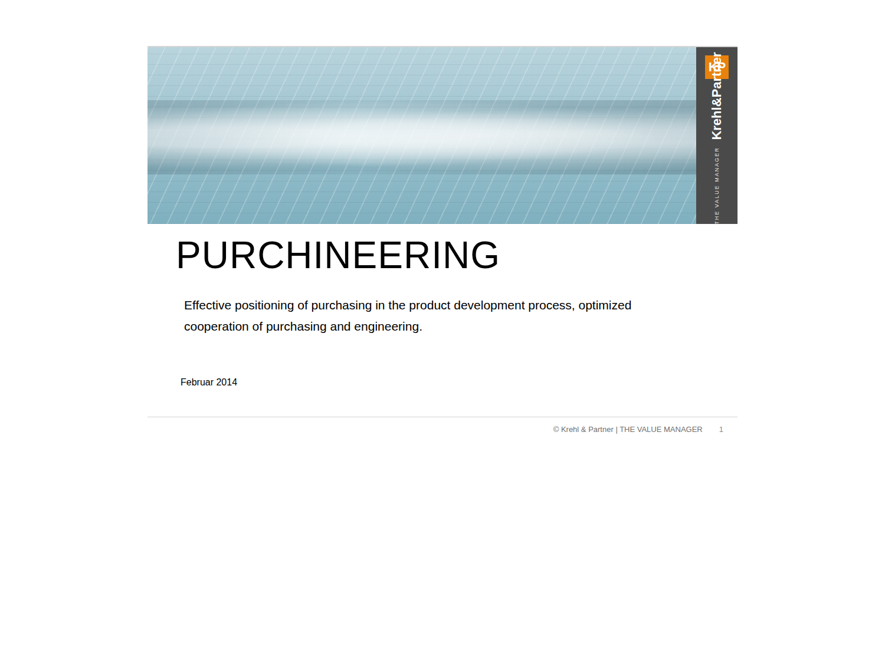KP
Krehl&Partner
THE VALUE MANAGER
PURCHINEERING
Effective positioning of purchasing in the product development process, optimized cooperation of purchasing and engineering.
Februar 2014
© Krehl & Partner | THE VALUE MANAGER 1